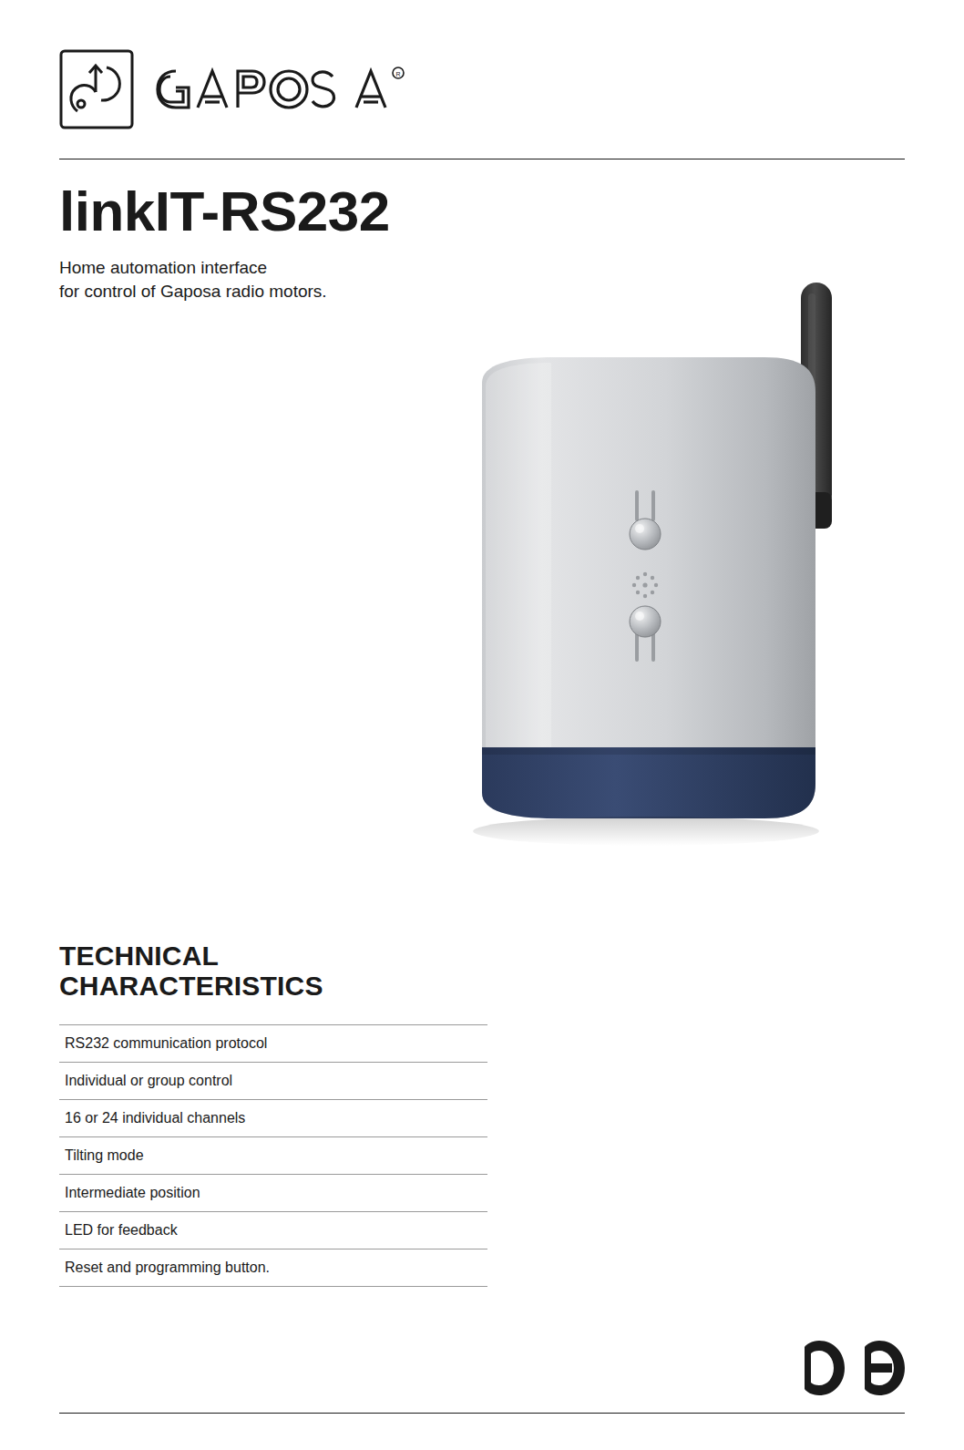R
linkIT-RS232
Home automation interface
for control of Gaposa radio motors.
Technical
characteristics
| RS232 communication protocol |
| Individual or group control |
| 16 or 24 individual channels |
| Tilting mode |
| Intermediate position |
| LED for feedback |
| Reset and programming button. |